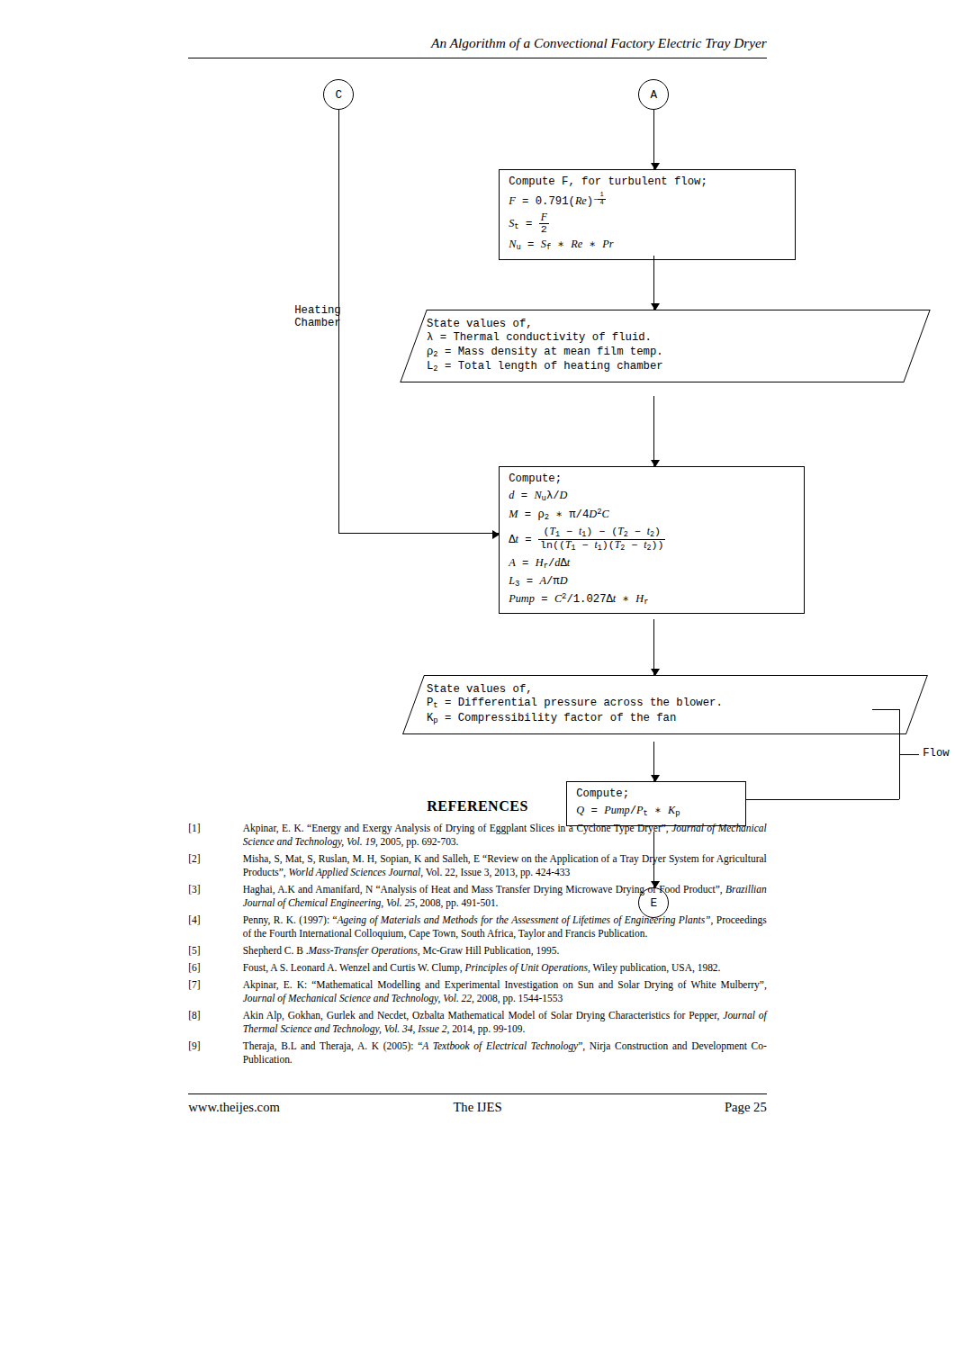An Algorithm of a Convectional Factory Electric Tray Dryer
C
A
Compute F, for turbulent flow;
F = 0.791(Re)−14
St = F 2
Nu = Sf ∗ Re ∗ Pr
Heating
Chamber
State values of,
λ = Thermal conductivity of fluid.
ρ2 = Mass density at mean film temp.
L2 = Total length of heating chamber
Compute;
d = Nuλ/D
M = ρ2 ∗ π/4D2C
Δt = (T1 − t1) − (T2 − t2) ln((T1 − t1)(T2 − t2))
A = Hr/d Δt
L3 = A/πD
Pump = C2/1.027Δt ∗ Hr
State values of,
Pt = Differential pressure across the blower.
Kp = Compressibility factor of the fan
Flow
Compute;
Q = Pump/Pt ∗ Kp
E
REFERENCES
[1] Akpinar, E. K. “Energy and Exergy Analysis of Drying of Eggplant Slices in a Cyclone Type Dryer”, Journal of Mechanical Science and Technology, Vol. 19, 2005, pp. 692-703.
[2] Misha, S, Mat, S, Ruslan, M. H, Sopian, K and Salleh, E “Review on the Application of a Tray Dryer System for Agricultural Products”, World Applied Sciences Journal, Vol. 22, Issue 3, 2013, pp. 424-433
[3] Haghai, A.K and Amanifard, N “Analysis of Heat and Mass Transfer Drying Microwave Drying of Food Product”, Brazillian Journal of Chemical Engineering, Vol. 25, 2008, pp. 491-501.
[4] Penny, R. K. (1997): “Ageing of Materials and Methods for the Assessment of Lifetimes of Engineering Plants”, Proceedings of the Fourth International Colloquium, Cape Town, South Africa, Taylor and Francis Publication.
[5] Shepherd C. B .Mass-Transfer Operations, Mc-Graw Hill Publication, 1995.
[6] Foust, A S. Leonard A. Wenzel and Curtis W. Clump, Principles of Unit Operations, Wiley publication, USA, 1982.
[7] Akpinar, E. K: “Mathematical Modelling and Experimental Investigation on Sun and Solar Drying of White Mulberry”, Journal of Mechanical Science and Technology, Vol. 22, 2008, pp. 1544-1553
[8] Akin Alp, Gokhan, Gurlek and Necdet, Ozbalta Mathematical Model of Solar Drying Characteristics for Pepper, Journal of Thermal Science and Technology, Vol. 34, Issue 2, 2014, pp. 99-109.
[9] Theraja, B.L and Theraja, A. K (2005): “A Textbook of Electrical Technology”, Nirja Construction and Development Co-Publication.
www.theijes.com
The IJES
Page 25